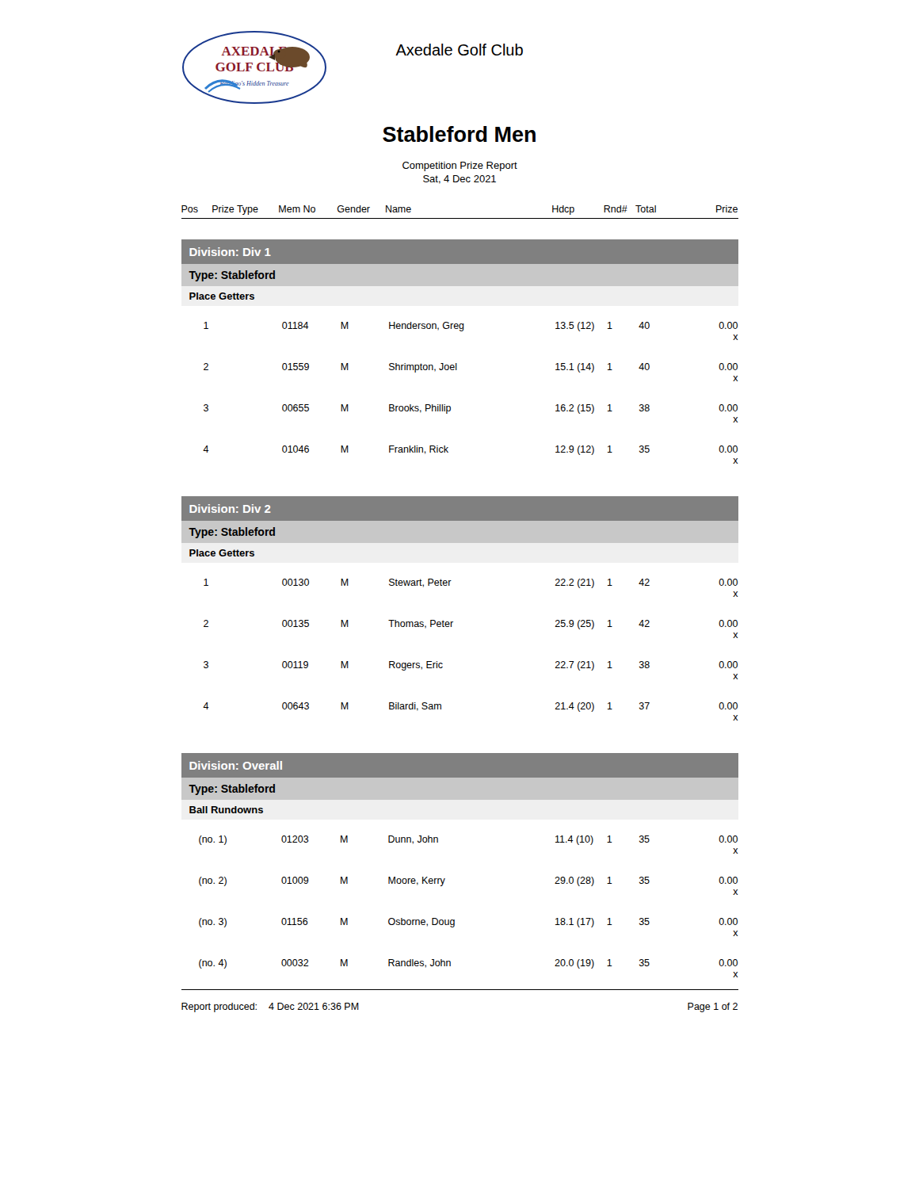AXEDALE GOLF CLUB Bendigo's Hidden Treasure
Axedale Golf Club
Stableford Men
Competition Prize Report
Sat, 4 Dec 2021
Pos
Prize Type
Mem No
Gender
Name
Hdcp
Rnd#
Total
Prize
Division: Div 1
Type: Stableford
Place Getters
1
01184
M
Henderson, Greg
13.5 (12)
1
40
0.00 x
2
01559
M
Shrimpton, Joel
15.1 (14)
1
40
0.00 x
3
00655
M
Brooks, Phillip
16.2 (15)
1
38
0.00 x
4
01046
M
Franklin, Rick
12.9 (12)
1
35
0.00 x
Division: Div 2
Type: Stableford
Place Getters
1
00130
M
Stewart, Peter
22.2 (21)
1
42
0.00 x
2
00135
M
Thomas, Peter
25.9 (25)
1
42
0.00 x
3
00119
M
Rogers, Eric
22.7 (21)
1
38
0.00 x
4
00643
M
Bilardi, Sam
21.4 (20)
1
37
0.00 x
Division: Overall
Type: Stableford
Ball Rundowns
(no. 1)
01203
M
Dunn, John
11.4 (10)
1
35
0.00 x
(no. 2)
01009
M
Moore, Kerry
29.0 (28)
1
35
0.00 x
(no. 3)
01156
M
Osborne, Doug
18.1 (17)
1
35
0.00 x
(no. 4)
00032
M
Randles, John
20.0 (19)
1
35
0.00 x
Report produced:4 Dec 2021 6:36 PM
Page 1 of 2